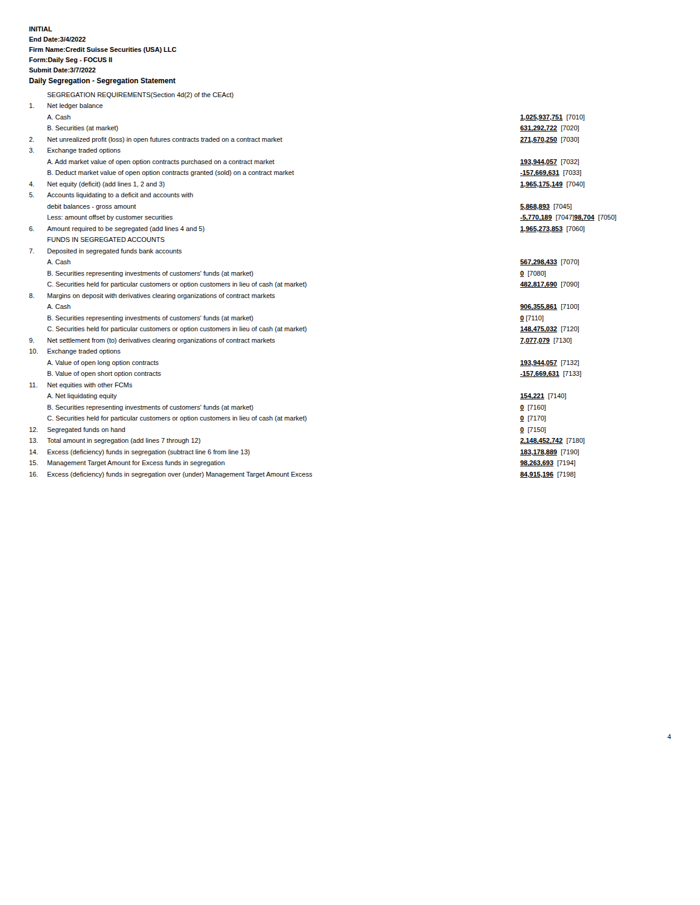INITIAL
End Date:3/4/2022
Firm Name:Credit Suisse Securities (USA) LLC
Form:Daily Seg - FOCUS II
Submit Date:3/7/2022
Daily Segregation - Segregation Statement
| | SEGREGATION REQUIREMENTS(Section 4d(2) of the CEAct) | |
| 1. | Net ledger balance | |
| | A. Cash | 1,025,937,751 [7010] |
| | B. Securities (at market) | 631,292,722 [7020] |
| 2. | Net unrealized profit (loss) in open futures contracts traded on a contract market | 271,670,250 [7030] |
| 3. | Exchange traded options | |
| | A. Add market value of open option contracts purchased on a contract market | 193,944,057 [7032] |
| | B. Deduct market value of open option contracts granted (sold) on a contract market | -157,669,631 [7033] |
| 4. | Net equity (deficit) (add lines 1, 2 and 3) | 1,965,175,149 [7040] |
| 5. | Accounts liquidating to a deficit and accounts with | |
| | debit balances - gross amount | 5,868,893 [7045] |
| | Less: amount offset by customer securities | -5,770,189 [7047] 98,704 [7050] |
| 6. | Amount required to be segregated (add lines 4 and 5) | 1,965,273,853 [7060] |
| | FUNDS IN SEGREGATED ACCOUNTS | |
| 7. | Deposited in segregated funds bank accounts | |
| | A. Cash | 567,298,433 [7070] |
| | B. Securities representing investments of customers' funds (at market) | 0 [7080] |
| | C. Securities held for particular customers or option customers in lieu of cash (at market) | 482,817,690 [7090] |
| 8. | Margins on deposit with derivatives clearing organizations of contract markets | |
| | A. Cash | 906,355,861 [7100] |
| | B. Securities representing investments of customers' funds (at market) | 0 [7110] |
| | C. Securities held for particular customers or option customers in lieu of cash (at market) | 148,475,032 [7120] |
| 9. | Net settlement from (to) derivatives clearing organizations of contract markets | 7,077,079 [7130] |
| 10. | Exchange traded options | |
| | A. Value of open long option contracts | 193,944,057 [7132] |
| | B. Value of open short option contracts | -157,669,631 [7133] |
| 11. | Net equities with other FCMs | |
| | A. Net liquidating equity | 154,221 [7140] |
| | B. Securities representing investments of customers' funds (at market) | 0 [7160] |
| | C. Securities held for particular customers or option customers in lieu of cash (at market) | 0 [7170] |
| 12. | Segregated funds on hand | 0 [7150] |
| 13. | Total amount in segregation (add lines 7 through 12) | 2,148,452,742 [7180] |
| 14. | Excess (deficiency) funds in segregation (subtract line 6 from line 13) | 183,178,889 [7190] |
| 15. | Management Target Amount for Excess funds in segregation | 98,263,693 [7194] |
| 16. | Excess (deficiency) funds in segregation over (under) Management Target Amount Excess | 84,915,196 [7198] |
4